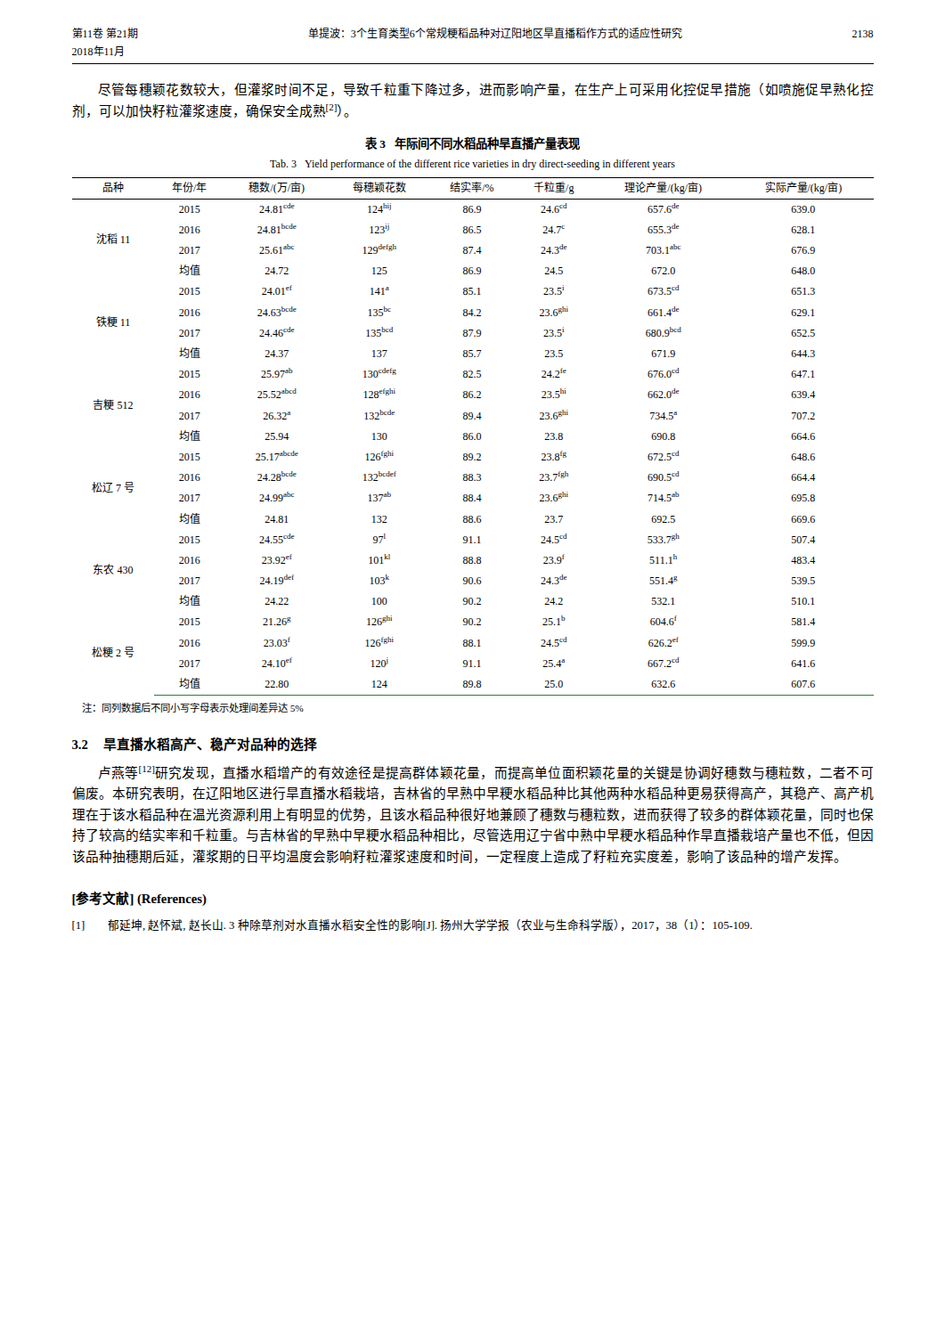第11卷 第21期
2018年11月
单提波：3个生育类型6个常规粳稻品种对辽阳地区旱直播稻作方式的适应性研究
2138
尽管每穗颖花数较大，但灌浆时间不足，导致千粒重下降过多，进而影响产量，在生产上可采用化控促早措施（如喷施促早熟化控剂，可以加快籽粒灌浆速度，确保安全成熟[2]）。
表 3 年际间不同水稻品种旱直播产量表现
Tab. 3 Yield performance of the different rice varieties in dry direct-seeding in different years
| 品种 | 年份/年 | 穗数/(万/亩) | 每穗颖花数 | 结实率/% | 千粒重/g | 理论产量/(kg/亩) | 实际产量/(kg/亩) |
| --- | --- | --- | --- | --- | --- | --- | --- |
| 沈稻 11 | 2015 | 24.81 cde | 124 hij | 86.9 | 24.6 cd | 657.6 de | 639.0 |
| 2016 | 24.81 bcde | 123 ij | 86.5 | 24.7 c | 655.3 de | 628.1 |
| 2017 | 25.61 abc | 129 defgh | 87.4 | 24.3 de | 703.1 abc | 676.9 |
| 均值 | 24.72 | 125 | 86.9 | 24.5 | 672.0 | 648.0 |
| 铁粳 11 | 2015 | 24.01 ef | 141 a | 85.1 | 23.5 i | 673.5 cd | 651.3 |
| 2016 | 24.63 bcde | 135 bc | 84.2 | 23.6 ghi | 661.4 de | 629.1 |
| 2017 | 24.46 cde | 135 bcd | 87.9 | 23.5 i | 680.9 bcd | 652.5 |
| 均值 | 24.37 | 137 | 85.7 | 23.5 | 671.9 | 644.3 |
| 吉粳 512 | 2015 | 25.97 ab | 130 cdefg | 82.5 | 24.2 fe | 676.0 cd | 647.1 |
| 2016 | 25.52 abcd | 128 efghi | 86.2 | 23.5 hi | 662.0 de | 639.4 |
| 2017 | 26.32 a | 132 bcde | 89.4 | 23.6 ghi | 734.5 a | 707.2 |
| 均值 | 25.94 | 130 | 86.0 | 23.8 | 690.8 | 664.6 |
| 松辽 7 号 | 2015 | 25.17 abcde | 126 fghi | 89.2 | 23.8 fg | 672.5 cd | 648.6 |
| 2016 | 24.28 bcde | 132 bcdef | 88.3 | 23.7 fgh | 690.5 cd | 664.4 |
| 2017 | 24.99 abc | 137 ab | 88.4 | 23.6 ghi | 714.5 ab | 695.8 |
| 均值 | 24.81 | 132 | 88.6 | 23.7 | 692.5 | 669.6 |
| 东农 430 | 2015 | 24.55 cde | 97 l | 91.1 | 24.5 cd | 533.7 gh | 507.4 |
| 2016 | 23.92 ef | 101 kl | 88.8 | 23.9 f | 511.1 h | 483.4 |
| 2017 | 24.19 def | 103 k | 90.6 | 24.3 de | 551.4 g | 539.5 |
| 均值 | 24.22 | 100 | 90.2 | 24.2 | 532.1 | 510.1 |
| 松粳 2 号 | 2015 | 21.26 g | 126 ghi | 90.2 | 25.1 b | 604.6 f | 581.4 |
| 2016 | 23.03 f | 126 fghi | 88.1 | 24.5 cd | 626.2 ef | 599.9 |
| 2017 | 24.10 ef | 120 j | 91.1 | 25.4 a | 667.2 cd | 641.6 |
| 均值 | 22.80 | 124 | 89.8 | 25.0 | 632.6 | 607.6 |
注：同列数据后不同小写字母表示处理间差异达 5%
3.2旱直播水稻高产、稳产对品种的选择
卢燕等[12]研究发现，直播水稻增产的有效途径是提高群体颖花量，而提高单位面积颖花量的关键是协调好穗数与穗粒数，二者不可偏废。本研究表明，在辽阳地区进行旱直播水稻栽培，吉林省的早熟中早粳水稻品种比其他两种水稻品种更易获得高产，其稳产、高产机理在于该水稻品种在温光资源利用上有明显的优势，且该水稻品种很好地兼顾了穗数与穗粒数，进而获得了较多的群体颖花量，同时也保持了较高的结实率和千粒重。与吉林省的早熟中早粳水稻品种相比，尽管选用辽宁省中熟中早粳水稻品种作旱直播栽培产量也不低，但因该品种抽穗期后延，灌浆期的日平均温度会影响籽粒灌浆速度和时间，一定程度上造成了籽粒充实度差，影响了该品种的增产发挥。
[参考文献] (References)
[1]
郁延坤, 赵怀斌, 赵长山. 3 种除草剂对水直播水稻安全性的影响[J]. 扬州大学学报（农业与生命科学版），2017，38（1）：105-109.